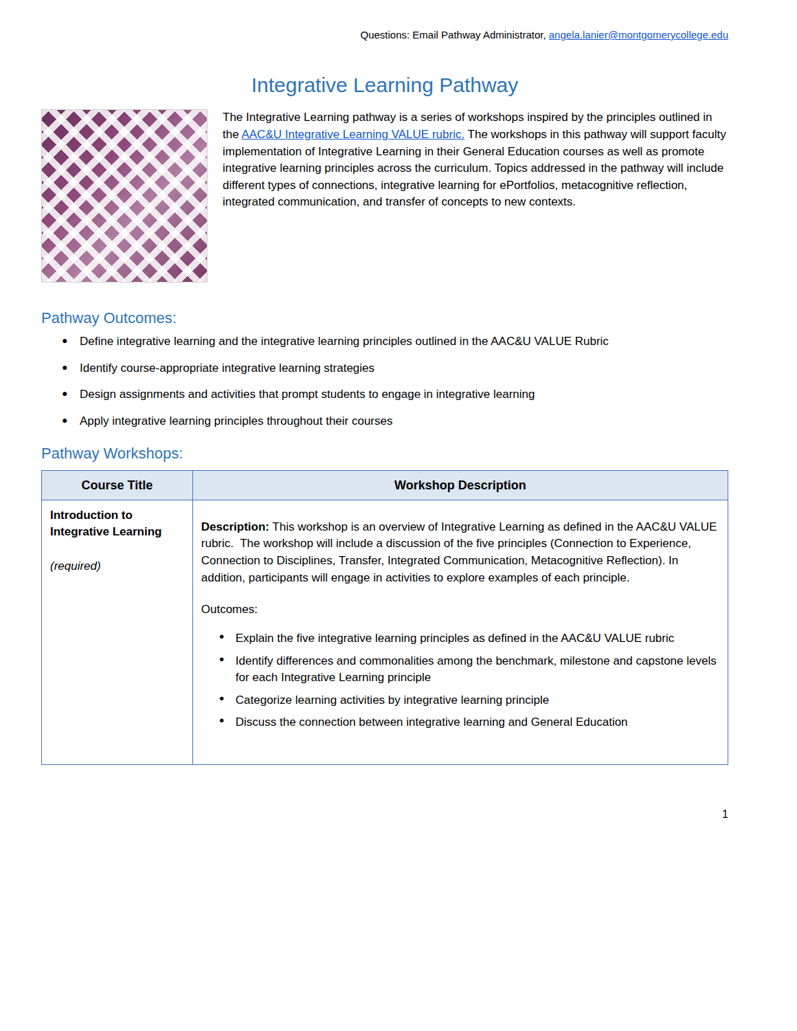Questions: Email Pathway Administrator, angela.lanier@montgomerycollege.edu
Integrative Learning Pathway
The Integrative Learning pathway is a series of workshops inspired by the principles outlined in the AAC&U Integrative Learning VALUE rubric. The workshops in this pathway will support faculty implementation of Integrative Learning in their General Education courses as well as promote integrative learning principles across the curriculum. Topics addressed in the pathway will include different types of connections, integrative learning for ePortfolios, metacognitive reflection, integrated communication, and transfer of concepts to new contexts.
Pathway Outcomes:
Define integrative learning and the integrative learning principles outlined in the AAC&U VALUE Rubric
Identify course-appropriate integrative learning strategies
Design assignments and activities that prompt students to engage in integrative learning
Apply integrative learning principles throughout their courses
Pathway Workshops:
| Course Title | Workshop Description |
| --- | --- |
| Introduction to Integrative Learning (required) | Description: This workshop is an overview of Integrative Learning as defined in the AAC&U VALUE rubric. The workshop will include a discussion of the five principles (Connection to Experience, Connection to Disciplines, Transfer, Integrated Communication, Metacognitive Reflection). In addition, participants will engage in activities to explore examples of each principle. Outcomes: Explain the five integrative learning principles as defined in the AAC&U VALUE rubric Identify differences and commonalities among the benchmark, milestone and capstone levels for each Integrative Learning principle Categorize learning activities by integrative learning principle Discuss the connection between integrative learning and General Education |
1